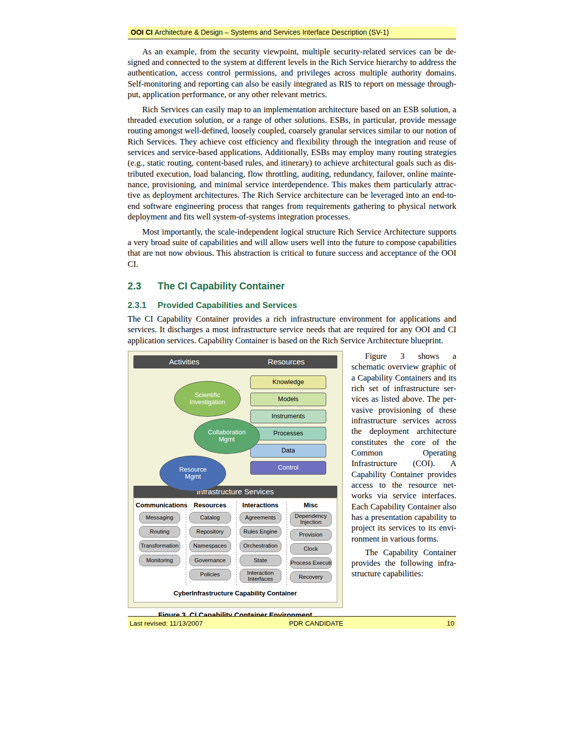OOI CI Architecture & Design – Systems and Services Interface Description (SV-1)
As an example, from the security viewpoint, multiple security-related services can be designed and connected to the system at different levels in the Rich Service hierarchy to address the authentication, access control permissions, and privileges across multiple authority domains. Self-monitoring and reporting can also be easily integrated as RIS to report on message throughput, application performance, or any other relevant metrics.
Rich Services can easily map to an implementation architecture based on an ESB solution, a threaded execution solution, or a range of other solutions. ESBs, in particular, provide message routing amongst well-defined, loosely coupled, coarsely granular services similar to our notion of Rich Services. They achieve cost efficiency and flexibility through the integration and reuse of services and service-based applications. Additionally, ESBs may employ many routing strategies (e.g., static routing, content-based rules, and itinerary) to achieve architectural goals such as distributed execution, load balancing, flow throttling, auditing, redundancy, failover, online maintenance, provisioning, and minimal service interdependence. This makes them particularly attractive as deployment architectures. The Rich Service architecture can be leveraged into an end-to-end software engineering process that ranges from requirements gathering to physical network deployment and fits well system-of-systems integration processes.
Most importantly, the scale-independent logical structure Rich Service Architecture supports a very broad suite of capabilities and will allow users well into the future to compose capabilities that are not now obvious. This abstraction is critical to future success and acceptance of the OOI CI.
2.3 The CI Capability Container
2.3.1 Provided Capabilities and Services
The CI Capability Container provides a rich infrastructure environment for applications and services. It discharges a most infrastructure service needs that are required for any OOI and CI application services. Capability Container is based on the Rich Service Architecture blueprint.
Activities Resources
Scientific
Investigation
Collaboration
Mgmt
Resource
Mgmt
Knowledge
Models
Instruments
Processes
Data
Control
Infrastructure Services
Communications
Messaging
Routing
Transformation
Monitoring
Resources
Catalog
Repository
Namespaces
Governance
Policies
Interactions
Agreements
Rules Engine
Orchestration
State
Interaction
Interfaces
Misc
Dependency
Injection
Provision
Clock
Process Execution
Recovery
CyberInfrastructure Capability Container
Figure 3. CI Capability Container Environment
Figure 3 shows a schematic overview graphic of a Capability Containers and its rich set of infrastructure services as listed above. The pervasive provisioning of these infrastructure services across the deployment architecture constitutes the core of the Common Operating Infrastructure (COI). A Capability Container provides access to the resource networks via service interfaces. Each Capability Container also has a presentation capability to project its services to its environment in various forms.
The Capability Container provides the following infrastructure capabilities:
Last revised: 11/13/2007
PDR CANDIDATE
10